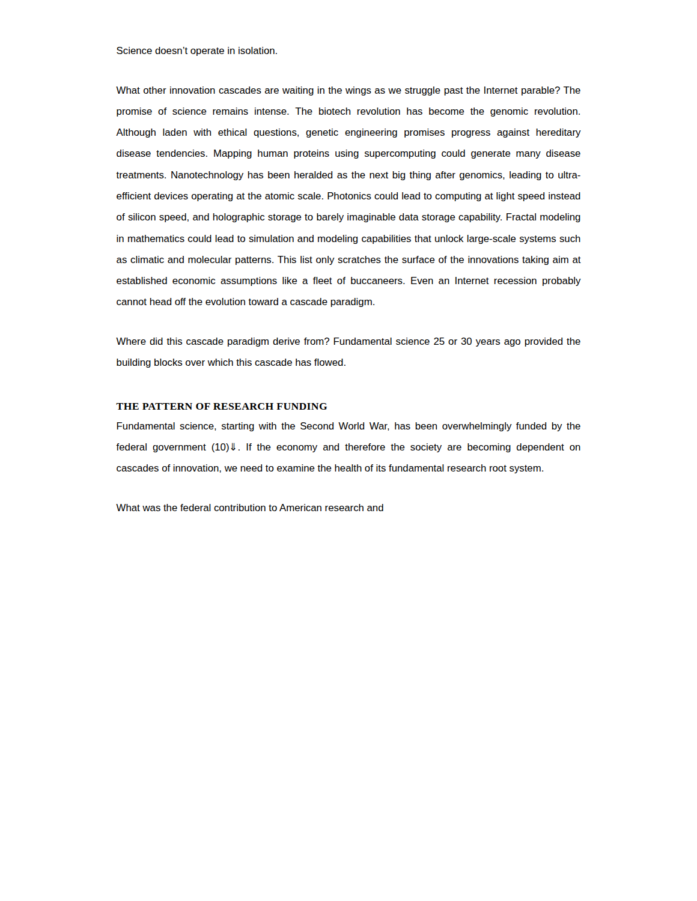Science doesn’t operate in isolation.
What other innovation cascades are waiting in the wings as we struggle past the Internet parable? The promise of science remains intense. The biotech revolution has become the genomic revolution. Although laden with ethical questions, genetic engineering promises progress against hereditary disease tendencies. Mapping human proteins using supercomputing could generate many disease treatments. Nanotechnology has been heralded as the next big thing after genomics, leading to ultra-efficient devices operating at the atomic scale. Photonics could lead to computing at light speed instead of silicon speed, and holographic storage to barely imaginable data storage capability. Fractal modeling in mathematics could lead to simulation and modeling capabilities that unlock large-scale systems such as climatic and molecular patterns. This list only scratches the surface of the innovations taking aim at established economic assumptions like a fleet of buccaneers. Even an Internet recession probably cannot head off the evolution toward a cascade paradigm.
Where did this cascade paradigm derive from? Fundamental science 25 or 30 years ago provided the building blocks over which this cascade has flowed.
THE PATTERN OF RESEARCH FUNDING
Fundamental science, starting with the Second World War, has been overwhelmingly funded by the federal government (10)⇓. If the economy and therefore the society are becoming dependent on cascades of innovation, we need to examine the health of its fundamental research root system.
What was the federal contribution to American research and